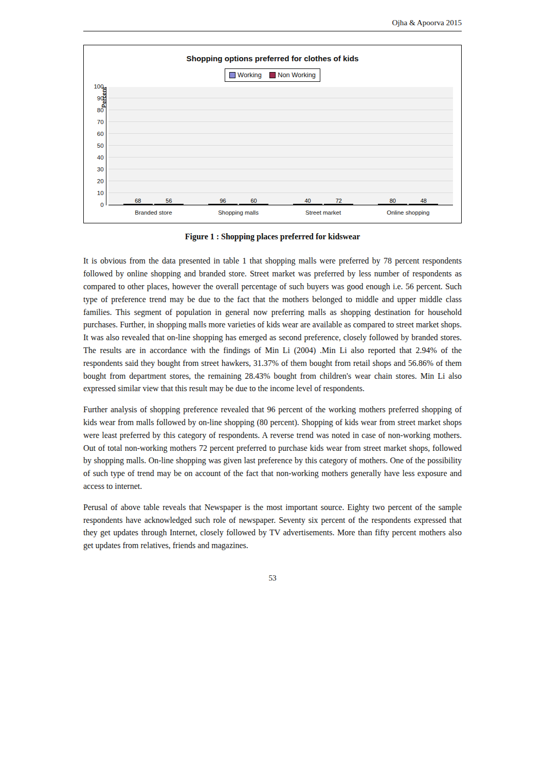Ojha & Apoorva 2015
Shopping options preferred for clothes of kids
Working Non Working
100 90 80 70 60 50 40 30 20 10 0
Percent
68
56
96
60
40
72
80
48
Branded store Shopping malls Street market Online shopping
Figure 1 : Shopping places preferred for kidswear
It is obvious from the data presented in table 1 that shopping malls were preferred by 78 percent respondents followed by online shopping and branded store. Street market was preferred by less number of respondents as compared to other places, however the overall percentage of such buyers was good enough i.e. 56 percent. Such type of preference trend may be due to the fact that the mothers belonged to middle and upper middle class families. This segment of population in general now preferring malls as shopping destination for household purchases. Further, in shopping malls more varieties of kids wear are available as compared to street market shops. It was also revealed that on-line shopping has emerged as second preference, closely followed by branded stores. The results are in accordance with the findings of Min Li (2004) .Min Li also reported that 2.94% of the respondents said they bought from street hawkers, 31.37% of them bought from retail shops and 56.86% of them bought from department stores, the remaining 28.43% bought from children's wear chain stores. Min Li also expressed similar view that this result may be due to the income level of respondents.
Further analysis of shopping preference revealed that 96 percent of the working mothers preferred shopping of kids wear from malls followed by on-line shopping (80 percent). Shopping of kids wear from street market shops were least preferred by this category of respondents. A reverse trend was noted in case of non-working mothers. Out of total non-working mothers 72 percent preferred to purchase kids wear from street market shops, followed by shopping malls. On-line shopping was given last preference by this category of mothers. One of the possibility of such type of trend may be on account of the fact that non-working mothers generally have less exposure and access to internet.
Perusal of above table reveals that Newspaper is the most important source. Eighty two percent of the sample respondents have acknowledged such role of newspaper. Seventy six percent of the respondents expressed that they get updates through Internet, closely followed by TV advertisements. More than fifty percent mothers also get updates from relatives, friends and magazines.
53